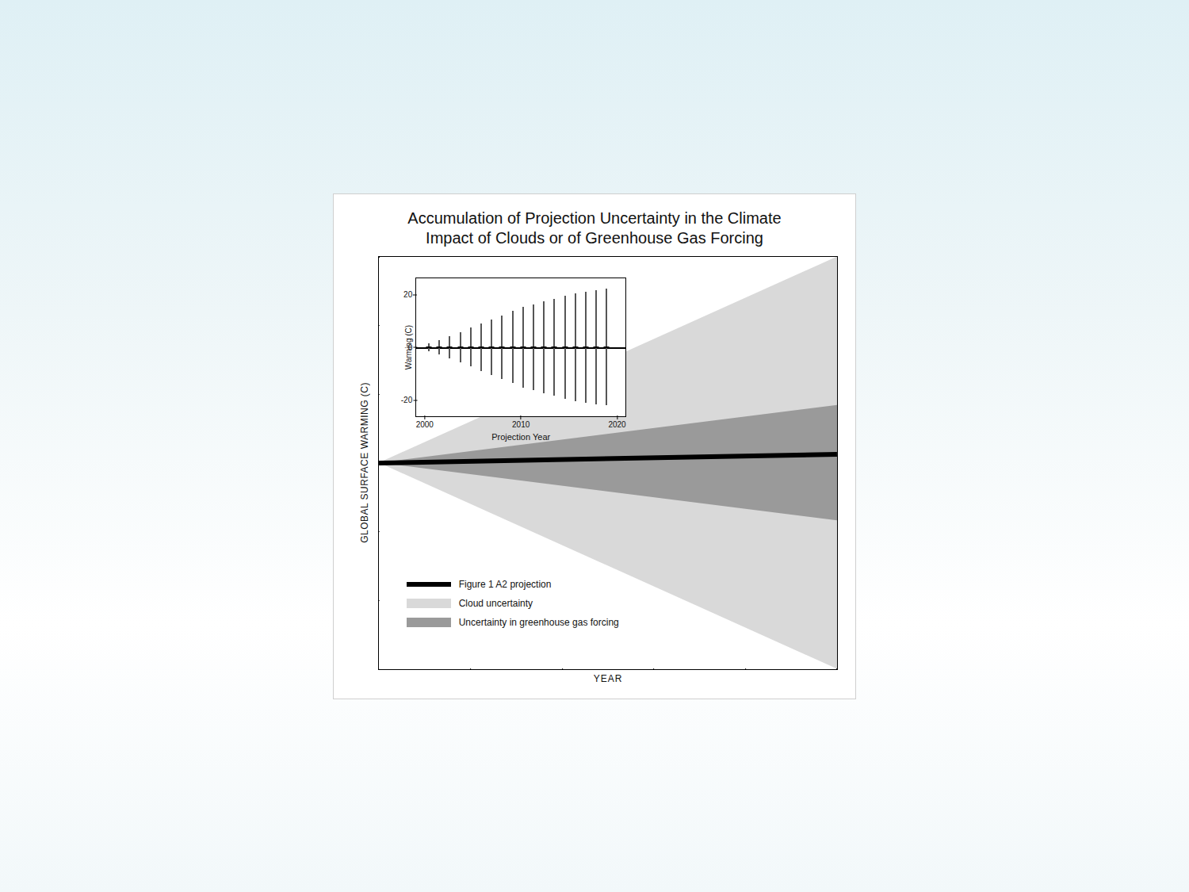Accumulation of Projection Uncertainty in the Climate
Impact of Clouds or of Greenhouse Gas Forcing
GLOBAL SURFACE WARMING (C)
120
80
40
0
-40
-80
-120
2000
2020
2040
2060
2080
2100
Warming (C)
20
0
-20
2000
2010
2020
Projection Year
Figure 1 A2 projection
Cloud uncertainty
Uncertainty in greenhouse gas forcing
YEAR